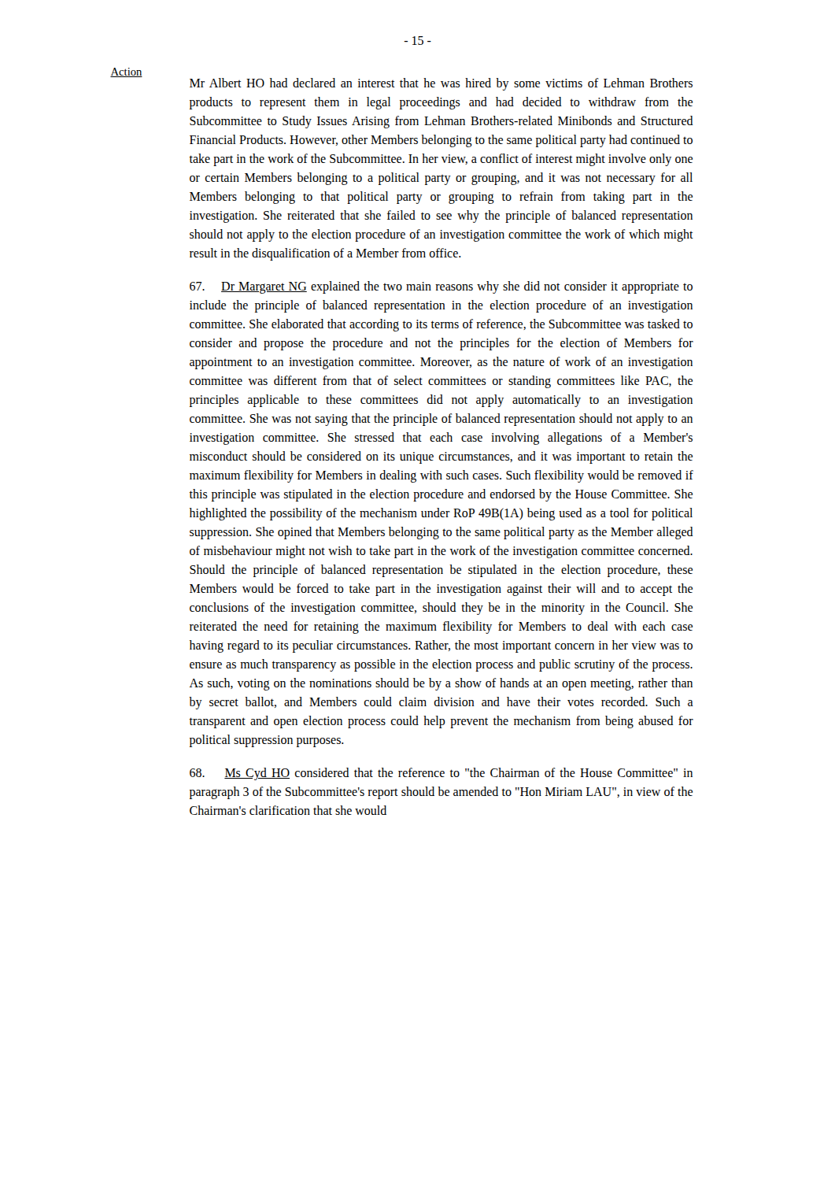- 15 -
Action
Mr Albert HO had declared an interest that he was hired by some victims of Lehman Brothers products to represent them in legal proceedings and had decided to withdraw from the Subcommittee to Study Issues Arising from Lehman Brothers-related Minibonds and Structured Financial Products. However, other Members belonging to the same political party had continued to take part in the work of the Subcommittee. In her view, a conflict of interest might involve only one or certain Members belonging to a political party or grouping, and it was not necessary for all Members belonging to that political party or grouping to refrain from taking part in the investigation. She reiterated that she failed to see why the principle of balanced representation should not apply to the election procedure of an investigation committee the work of which might result in the disqualification of a Member from office.
67. Dr Margaret NG explained the two main reasons why she did not consider it appropriate to include the principle of balanced representation in the election procedure of an investigation committee. She elaborated that according to its terms of reference, the Subcommittee was tasked to consider and propose the procedure and not the principles for the election of Members for appointment to an investigation committee. Moreover, as the nature of work of an investigation committee was different from that of select committees or standing committees like PAC, the principles applicable to these committees did not apply automatically to an investigation committee. She was not saying that the principle of balanced representation should not apply to an investigation committee. She stressed that each case involving allegations of a Member's misconduct should be considered on its unique circumstances, and it was important to retain the maximum flexibility for Members in dealing with such cases. Such flexibility would be removed if this principle was stipulated in the election procedure and endorsed by the House Committee. She highlighted the possibility of the mechanism under RoP 49B(1A) being used as a tool for political suppression. She opined that Members belonging to the same political party as the Member alleged of misbehaviour might not wish to take part in the work of the investigation committee concerned. Should the principle of balanced representation be stipulated in the election procedure, these Members would be forced to take part in the investigation against their will and to accept the conclusions of the investigation committee, should they be in the minority in the Council. She reiterated the need for retaining the maximum flexibility for Members to deal with each case having regard to its peculiar circumstances. Rather, the most important concern in her view was to ensure as much transparency as possible in the election process and public scrutiny of the process. As such, voting on the nominations should be by a show of hands at an open meeting, rather than by secret ballot, and Members could claim division and have their votes recorded. Such a transparent and open election process could help prevent the mechanism from being abused for political suppression purposes.
68. Ms Cyd HO considered that the reference to "the Chairman of the House Committee" in paragraph 3 of the Subcommittee's report should be amended to "Hon Miriam LAU", in view of the Chairman's clarification that she would